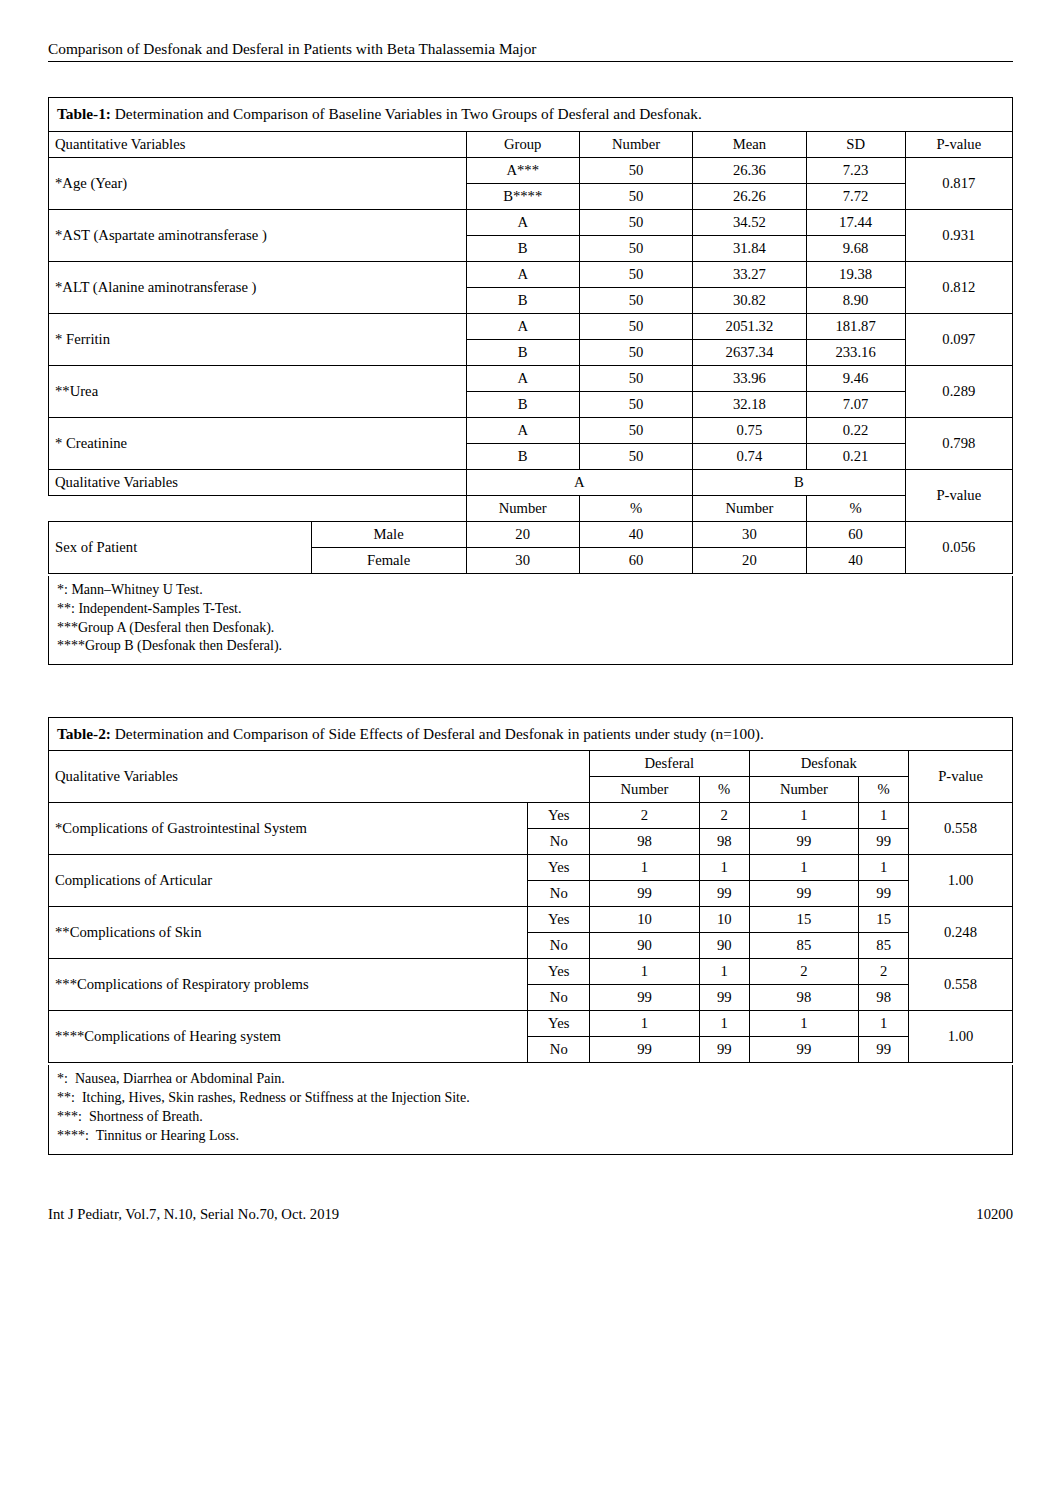Comparison of Desfonak and Desferal in Patients with Beta Thalassemia Major
Table-1: Determination and Comparison of Baseline Variables in Two Groups of Desferal and Desfonak.
| Quantitative Variables | Group | Number | Mean | SD | P-value |
| *Age (Year) | A*** | 50 | 26.36 | 7.23 | 0.817 |
| B**** | 50 | 26.26 | 7.72 |
| *AST (Aspartate aminotransferase ) | A | 50 | 34.52 | 17.44 | 0.931 |
| B | 50 | 31.84 | 9.68 |
| *ALT (Alanine aminotransferase ) | A | 50 | 33.27 | 19.38 | 0.812 |
| B | 50 | 30.82 | 8.90 |
| * Ferritin | A | 50 | 2051.32 | 181.87 | 0.097 |
| B | 50 | 2637.34 | 233.16 |
| **Urea | A | 50 | 33.96 | 9.46 | 0.289 |
| B | 50 | 32.18 | 7.07 |
| * Creatinine | A | 50 | 0.75 | 0.22 | 0.798 |
| B | 50 | 0.74 | 0.21 |
| Qualitative Variables | A | B | P-value |
| | Number | % | Number | % |
| Sex of Patient | Male | 20 | 40 | 30 | 60 | 0.056 |
| Female | 30 | 60 | 20 | 40 |
*: Mann–Whitney U Test.
**: Independent-Samples T-Test.
***Group A (Desferal then Desfonak).
****Group B (Desfonak then Desferal).
Table-2: Determination and Comparison of Side Effects of Desferal and Desfonak in patients under study (n=100).
| Qualitative Variables | Desferal | Desfonak | P-value |
| Number | % | Number | % |
| *Complications of Gastrointestinal System | Yes | 2 | 2 | 1 | 1 | 0.558 |
| No | 98 | 98 | 99 | 99 |
| Complications of Articular | Yes | 1 | 1 | 1 | 1 | 1.00 |
| No | 99 | 99 | 99 | 99 |
| **Complications of Skin | Yes | 10 | 10 | 15 | 15 | 0.248 |
| No | 90 | 90 | 85 | 85 |
| ***Complications of Respiratory problems | Yes | 1 | 1 | 2 | 2 | 0.558 |
| No | 99 | 99 | 98 | 98 |
| ****Complications of Hearing system | Yes | 1 | 1 | 1 | 1 | 1.00 |
| No | 99 | 99 | 99 | 99 |
*: Nausea, Diarrhea or Abdominal Pain.
**: Itching, Hives, Skin rashes, Redness or Stiffness at the Injection Site.
***: Shortness of Breath.
****: Tinnitus or Hearing Loss.
Int J Pediatr, Vol.7, N.10, Serial No.70, Oct. 2019 10200